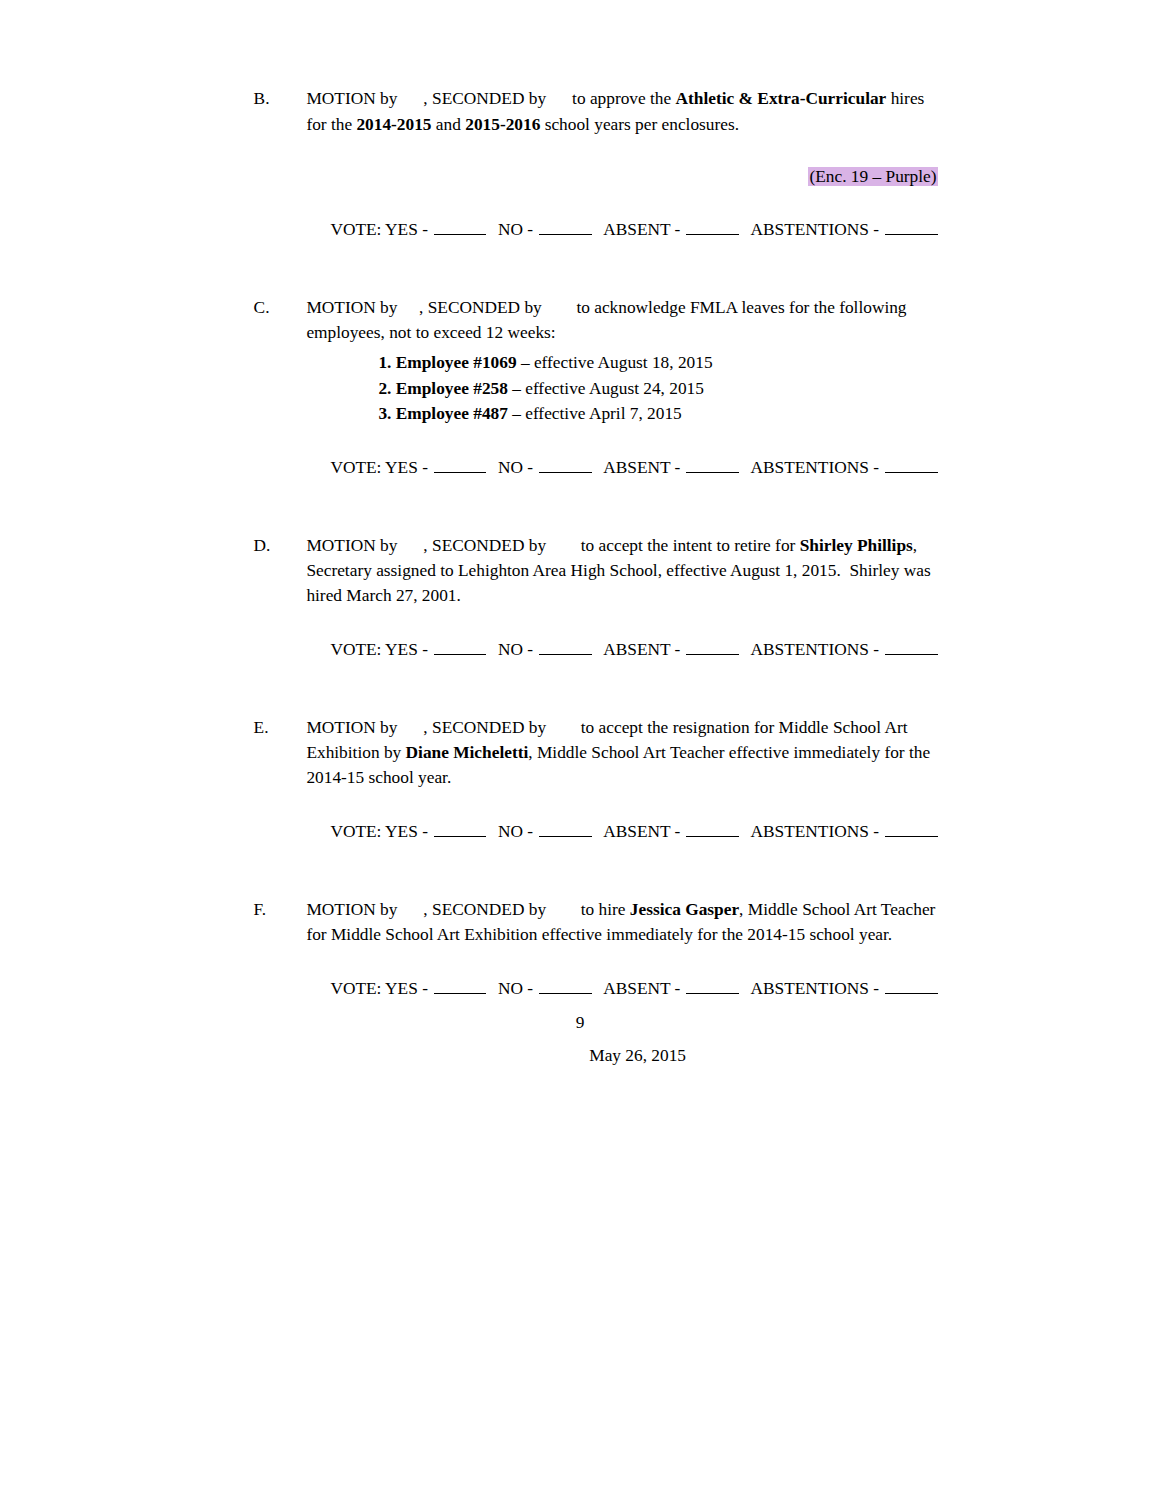B.
MOTION by , SECONDED by to approve the Athletic & Extra-Curricular hires for the 2014-2015 and 2015-2016 school years per enclosures.
(Enc. 19 – Purple)
VOTE: YES - NO - ABSENT - ABSTENTIONS -
C.
MOTION by , SECONDED by to acknowledge FMLA leaves for the following employees, not to exceed 12 weeks:
Employee #1069 – effective August 18, 2015
Employee #258 – effective August 24, 2015
Employee #487 – effective April 7, 2015
VOTE: YES - NO - ABSENT - ABSTENTIONS -
D.
MOTION by , SECONDED by to accept the intent to retire for Shirley Phillips, Secretary assigned to Lehighton Area High School, effective August 1, 2015. Shirley was hired March 27, 2001.
VOTE: YES - NO - ABSENT - ABSTENTIONS -
E.
MOTION by , SECONDED by to accept the resignation for Middle School Art Exhibition by Diane Micheletti, Middle School Art Teacher effective immediately for the 2014-15 school year.
VOTE: YES - NO - ABSENT - ABSTENTIONS -
F.
MOTION by , SECONDED by to hire Jessica Gasper, Middle School Art Teacher for Middle School Art Exhibition effective immediately for the 2014-15 school year.
VOTE: YES - NO - ABSENT - ABSTENTIONS -
9
May 26, 2015